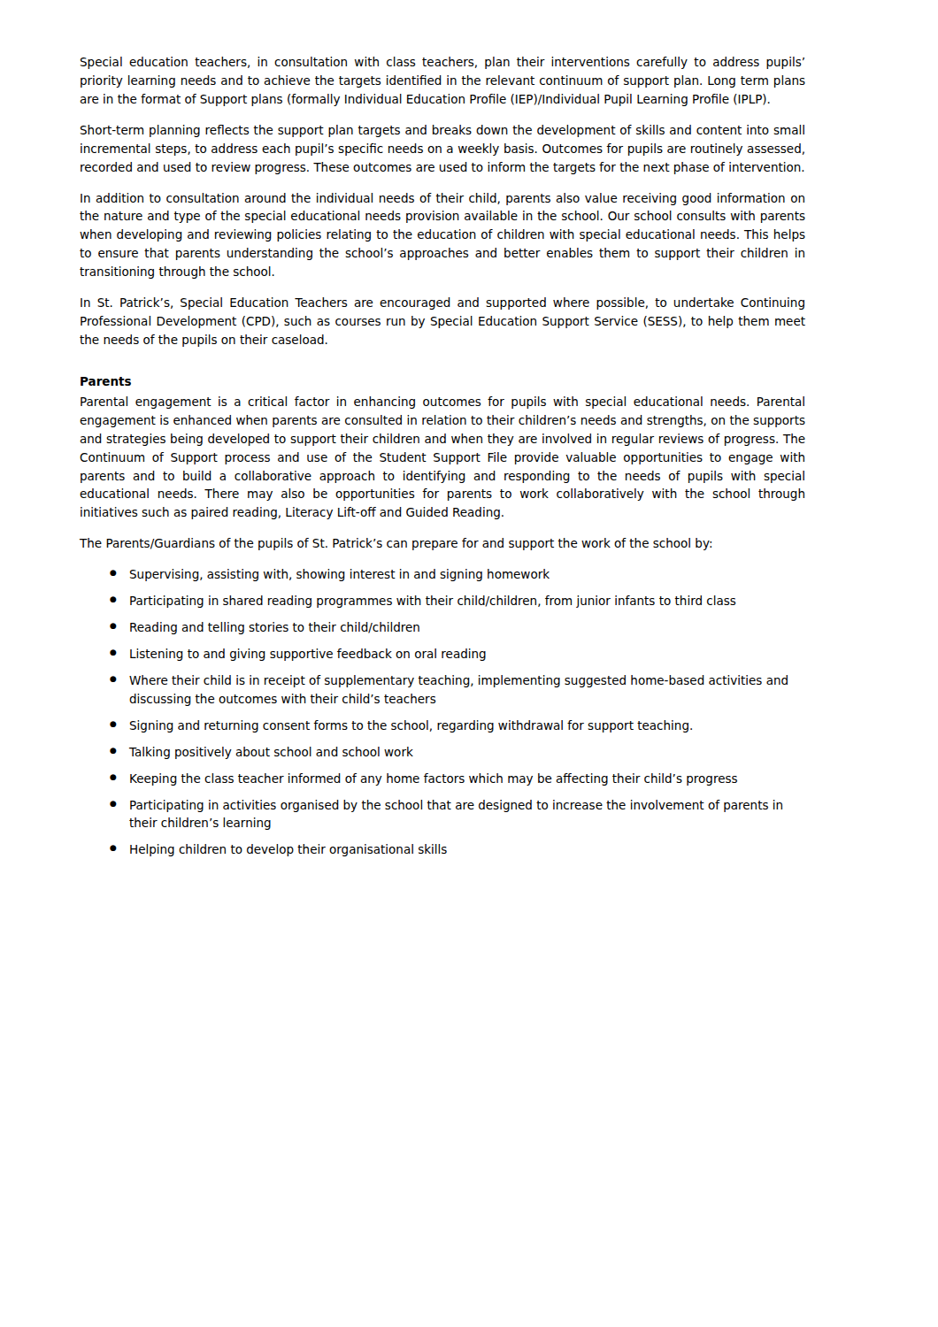Special education teachers, in consultation with class teachers, plan their interventions carefully to address pupils’ priority learning needs and to achieve the targets identified in the relevant continuum of support plan. Long term plans are in the format of Support plans (formally Individual Education Profile (IEP)/Individual Pupil Learning Profile (IPLP).
Short-term planning reflects the support plan targets and breaks down the development of skills and content into small incremental steps, to address each pupil’s specific needs on a weekly basis. Outcomes for pupils are routinely assessed, recorded and used to review progress. These outcomes are used to inform the targets for the next phase of intervention.
In addition to consultation around the individual needs of their child, parents also value receiving good information on the nature and type of the special educational needs provision available in the school. Our school consults with parents when developing and reviewing policies relating to the education of children with special educational needs. This helps to ensure that parents understanding the school’s approaches and better enables them to support their children in transitioning through the school.
In St. Patrick’s, Special Education Teachers are encouraged and supported where possible, to undertake Continuing Professional Development (CPD), such as courses run by Special Education Support Service (SESS), to help them meet the needs of the pupils on their caseload.
Parents
Parental engagement is a critical factor in enhancing outcomes for pupils with special educational needs. Parental engagement is enhanced when parents are consulted in relation to their children’s needs and strengths, on the supports and strategies being developed to support their children and when they are involved in regular reviews of progress. The Continuum of Support process and use of the Student Support File provide valuable opportunities to engage with parents and to build a collaborative approach to identifying and responding to the needs of pupils with special educational needs. There may also be opportunities for parents to work collaboratively with the school through initiatives such as paired reading, Literacy Lift-off and Guided Reading.
The Parents/Guardians of the pupils of St. Patrick’s can prepare for and support the work of the school by:
Supervising, assisting with, showing interest in and signing homework
Participating in shared reading programmes with their child/children, from junior infants to third class
Reading and telling stories to their child/children
Listening to and giving supportive feedback on oral reading
Where their child is in receipt of supplementary teaching, implementing suggested home-based activities and discussing the outcomes with their child’s teachers
Signing and returning consent forms to the school, regarding withdrawal for support teaching.
Talking positively about school and school work
Keeping the class teacher informed of any home factors which may be affecting their child’s progress
Participating in activities organised by the school that are designed to increase the involvement of parents in their children’s learning
Helping children to develop their organisational skills